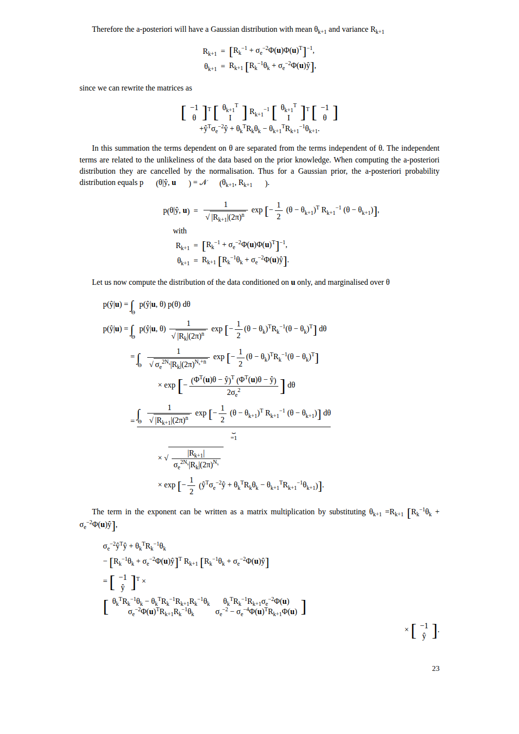Therefore the a-posteriori will have a Gaussian distribution with mean θk+1 and variance Rk+1
| R k+1 | = | [ R k −1 + σ e −2 Φ( u )Φ( u ) T ] −1 , |
| θ k+1 | = | R k+1 [ R k −1 θ k + σ e −2 Φ( u )ŷ ] , |
since we can rewrite the matrices as
[
| −1 |
| θ |
]T [
| θ k+1 T |
| I |
] Rk+1−1 [
| θ k+1 T |
| I |
]T [
| −1 |
| θ |
]
+ŷTσe−2ŷ + θkTRkθk − θk+1TRk+1−1θk+1.
In this summation the terms dependent on θ are separated from the terms independent of θ. The independent terms are related to the unlikeliness of the data based on the prior knowledge. When computing the a-posteriori distribution they are cancelled by the normalisation. Thus for a Gaussian prior, the a-posteriori probability distribution equals p(θ|ŷ, u) = 𝒩(θk+1, Rk+1).
| p ( θ/ŷ, u ) | = | 1 √ /R k+1 /(2π) n exp [ − 1 2 (θ − θ k+1 ) T R k+1 −1 (θ − θ k+1 ) ] , |
| with |
| R k+1 | = | [ R k −1 + σ e −2 Φ( u )Φ( u ) T ] −1 , |
| θ k+1 | = | R k+1 [ R k −1 θ k + σ e −2 Φ( u )ŷ ] . |
Let us now compute the distribution of the data conditioned on u only, and marginalised over θ
p(ŷ|u) = ∫Θ p(ŷ|u, θ) p(θ) dθ p(ŷ|u) = ∫Θ p(ŷ|u, θ) 1√|Rk|(2π)n exp [−12(θ − θk)TRk−1(θ − θk)T] dθ = ∫Θ 1√σe2Ns|Rk|(2π)Ns+n exp [−12(θ − θk)TRk−1(θ − θk)T] × exp [−(ΦT(u)θ − ŷ)T (ΦT(u)θ − ŷ) 2σe2] dθ = ∫Θ 1√|Rk+1|(2π)n exp [−12 (θ − θk+1)T Rk+1−1 (θ − θk+1)] dθ⏟=1 × √|Rk+1|σe2Ns|Rk|(2π)Ns × exp [−12 (ŷTσe−2ŷ + θkTRkθk − θk+1TRk+1−1θk+1)].
The term in the exponent can be written as a matrix multiplication by substituting θk+1 =Rk+1 [Rk−1θk + σe−2Φ(u)ŷ],
σe−2ŷTŷ + θkTRk−1θk − [Rk−1θk + σe−2Φ(u)ŷ]T Rk+1 [Rk−1θk + σe−2Φ(u)ŷ] = [
| −1 |
| ŷ |
]T × [
| θ k T R k −1 θ k − θ k T R k −1 R k+1 R k −1 θ k | θ k T R k −1 R k+1 σ e −2 Φ( u ) |
| σ e −2 Φ( u ) T R k+1 R k −1 θ k | σ e −2 − σ e −4 Φ( u ) T R k+1 Φ( u ) |
] × [
| −1 |
| ŷ |
].
23